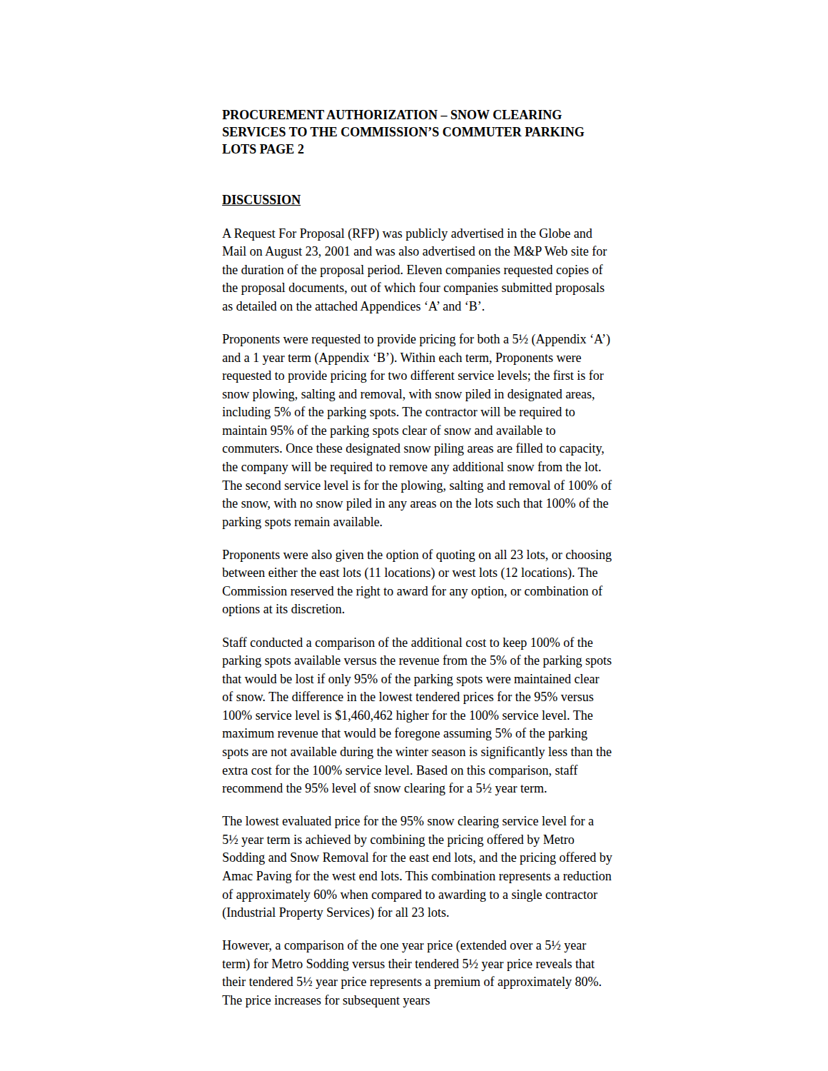Procurement Authorization – Snow Clearing Services to the Commission’s Commuter Parking Lots Page 2
Discussion
A Request For Proposal (RFP) was publicly advertised in the Globe and Mail on August 23, 2001 and was also advertised on the M&P Web site for the duration of the proposal period. Eleven companies requested copies of the proposal documents, out of which four companies submitted proposals as detailed on the attached Appendices ‘A’ and ‘B’.
Proponents were requested to provide pricing for both a 5½ (Appendix ‘A’) and a 1 year term (Appendix ‘B’). Within each term, Proponents were requested to provide pricing for two different service levels; the first is for snow plowing, salting and removal, with snow piled in designated areas, including 5% of the parking spots. The contractor will be required to maintain 95% of the parking spots clear of snow and available to commuters. Once these designated snow piling areas are filled to capacity, the company will be required to remove any additional snow from the lot. The second service level is for the plowing, salting and removal of 100% of the snow, with no snow piled in any areas on the lots such that 100% of the parking spots remain available.
Proponents were also given the option of quoting on all 23 lots, or choosing between either the east lots (11 locations) or west lots (12 locations). The Commission reserved the right to award for any option, or combination of options at its discretion.
Staff conducted a comparison of the additional cost to keep 100% of the parking spots available versus the revenue from the 5% of the parking spots that would be lost if only 95% of the parking spots were maintained clear of snow. The difference in the lowest tendered prices for the 95% versus 100% service level is $1,460,462 higher for the 100% service level. The maximum revenue that would be foregone assuming 5% of the parking spots are not available during the winter season is significantly less than the extra cost for the 100% service level. Based on this comparison, staff recommend the 95% level of snow clearing for a 5½ year term.
The lowest evaluated price for the 95% snow clearing service level for a 5½ year term is achieved by combining the pricing offered by Metro Sodding and Snow Removal for the east end lots, and the pricing offered by Amac Paving for the west end lots. This combination represents a reduction of approximately 60% when compared to awarding to a single contractor (Industrial Property Services) for all 23 lots.
However, a comparison of the one year price (extended over a 5½ year term) for Metro Sodding versus their tendered 5½ year price reveals that their tendered 5½ year price represents a premium of approximately 80%. The price increases for subsequent years